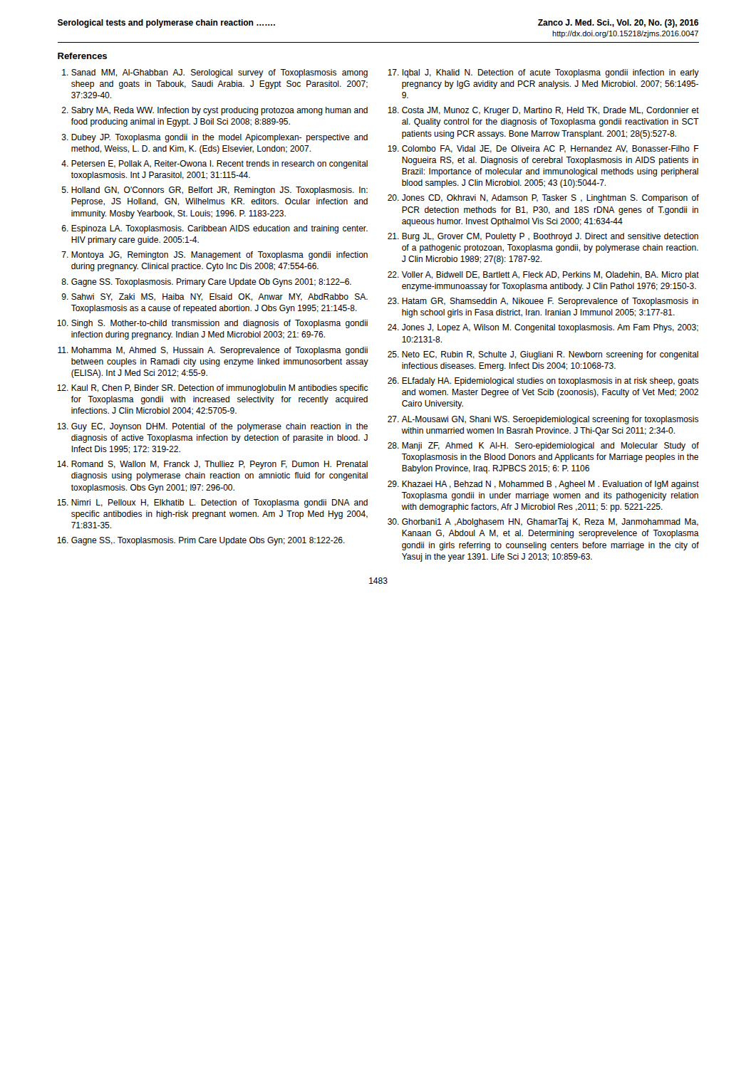Serological tests and polymerase chain reaction …….
Zanco J. Med. Sci., Vol. 20, No. (3), 2016 http://dx.doi.org/10.15218/zjms.2016.0047
References
Sanad MM, Al-Ghabban AJ. Serological survey of Toxoplasmosis among sheep and goats in Tabouk, Saudi Arabia. J Egypt Soc Parasitol. 2007; 37:329-40.
Sabry MA, Reda WW. Infection by cyst producing protozoa among human and food producing animal in Egypt. J Boil Sci 2008; 8:889-95.
Dubey JP. Toxoplasma gondii in the model Apicomplexan- perspective and method, Weiss, L. D. and Kim, K. (Eds) Elsevier, London; 2007.
Petersen E, Pollak A, Reiter-Owona I. Recent trends in research on congenital toxoplasmosis. Int J Parasitol, 2001; 31:115-44.
Holland GN, O'Connors GR, Belfort JR, Remington JS. Toxoplasmosis. In: Peprose, JS Holland, GN, Wilhelmus KR. editors. Ocular infection and immunity. Mosby Yearbook, St. Louis; 1996. P. 1183-223.
Espinoza LA. Toxoplasmosis. Caribbean AIDS education and training center. HIV primary care guide. 2005:1-4.
Montoya JG, Remington JS. Management of Toxoplasma gondii infection during pregnancy. Clinical practice. Cyto Inc Dis 2008; 47:554-66.
Gagne SS. Toxoplasmosis. Primary Care Update Ob Gyns 2001; 8:122–6.
Sahwi SY, Zaki MS, Haiba NY, Elsaid OK, Anwar MY, AbdRabbo SA. Toxoplasmosis as a cause of repeated abortion. J Obs Gyn 1995; 21:145-8.
Singh S. Mother-to-child transmission and diagnosis of Toxoplasma gondii infection during pregnancy. Indian J Med Microbiol 2003; 21: 69-76.
Mohamma M, Ahmed S, Hussain A. Seroprevalence of Toxoplasma gondii between couples in Ramadi city using enzyme linked immunosorbent assay (ELISA). Int J Med Sci 2012; 4:55-9.
Kaul R, Chen P, Binder SR. Detection of immunoglobulin M antibodies specific for Toxoplasma gondii with increased selectivity for recently acquired infections. J Clin Microbiol 2004; 42:5705-9.
Guy EC, Joynson DHM. Potential of the polymerase chain reaction in the diagnosis of active Toxoplasma infection by detection of parasite in blood. J Infect Dis 1995; 172: 319-22.
Romand S, Wallon M, Franck J, Thulliez P, Peyron F, Dumon H. Prenatal diagnosis using polymerase chain reaction on amniotic fluid for congenital toxoplasmosis. Obs Gyn 2001; l97: 296-00.
Nimri L, Pelloux H, Elkhatib L. Detection of Toxoplasma gondii DNA and specific antibodies in high-risk pregnant women. Am J Trop Med Hyg 2004, 71:831-35.
Gagne SS,. Toxoplasmosis. Prim Care Update Obs Gyn; 2001 8:122-26.
Iqbal J, Khalid N. Detection of acute Toxoplasma gondii infection in early pregnancy by IgG avidity and PCR analysis. J Med Microbiol. 2007; 56:1495-9.
Costa JM, Munoz C, Kruger D, Martino R, Held TK, Drade ML, Cordonnier et al. Quality control for the diagnosis of Toxoplasma gondii reactivation in SCT patients using PCR assays. Bone Marrow Transplant. 2001; 28(5):527-8.
Colombo FA, Vidal JE, De Oliveira AC P, Hernandez AV, Bonasser-Filho F Nogueira RS, et al. Diagnosis of cerebral Toxoplasmosis in AIDS patients in Brazil: Importance of molecular and immunological methods using peripheral blood samples. J Clin Microbiol. 2005; 43 (10):5044-7.
Jones CD, Okhravi N, Adamson P, Tasker S , Linghtman S. Comparison of PCR detection methods for B1, P30, and 18S rDNA genes of T.gondii in aqueous humor. Invest Opthalmol Vis Sci 2000; 41:634-44
Burg JL, Grover CM, Pouletty P , Boothroyd J. Direct and sensitive detection of a pathogenic protozoan, Toxoplasma gondii, by polymerase chain reaction. J Clin Microbio 1989; 27(8): 1787-92.
Voller A, Bidwell DE, Bartlett A, Fleck AD, Perkins M, Oladehin, BA. Micro plat enzyme-immunoassay for Toxoplasma antibody. J Clin Pathol 1976; 29:150-3.
Hatam GR, Shamseddin A, Nikouee F. Seroprevalence of Toxoplasmosis in high school girls in Fasa district, Iran. Iranian J Immunol 2005; 3:177-81.
Jones J, Lopez A, Wilson M. Congenital toxoplasmosis. Am Fam Phys, 2003; 10:2131-8.
Neto EC, Rubin R, Schulte J, Giugliani R. Newborn screening for congenital infectious diseases. Emerg. Infect Dis 2004; 10:1068-73.
ELfadaly HA. Epidemiological studies on toxoplasmosis in at risk sheep, goats and women. Master Degree of Vet Scib (zoonosis), Faculty of Vet Med; 2002 Cairo University.
AL-Mousawi GN, Shani WS. Seroepidemiological screening for toxoplasmosis within unmarried women In Basrah Province. J Thi-Qar Sci 2011; 2:34-0.
Manji ZF, Ahmed K Al-H. Sero-epidemiological and Molecular Study of Toxoplasmosis in the Blood Donors and Applicants for Marriage peoples in the Babylon Province, Iraq. RJPBCS 2015; 6: P. 1106
Khazaei HA , Behzad N , Mohammed B , Agheel M . Evaluation of IgM against Toxoplasma gondii in under marriage women and its pathogenicity relation with demographic factors, Afr J Microbiol Res ,2011; 5: pp. 5221-225.
Ghorbani1 A ,Abolghasem HN, GhamarTaj K, Reza M, Janmohammad Ma, Kanaan G, Abdoul A M, et al. Determining seroprevelence of Toxoplasma gondii in girls referring to counseling centers before marriage in the city of Yasuj in the year 1391. Life Sci J 2013; 10:859-63.
1483